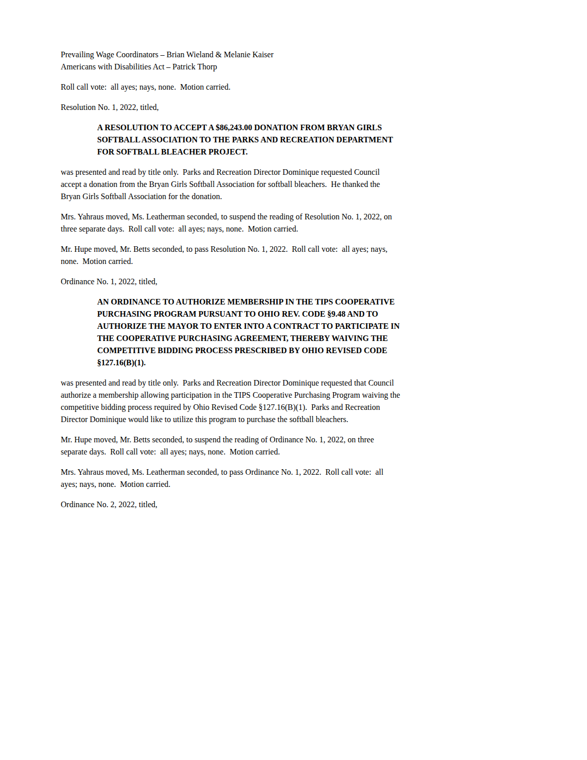Prevailing Wage Coordinators – Brian Wieland & Melanie Kaiser
Americans with Disabilities Act – Patrick Thorp
Roll call vote: all ayes; nays, none. Motion carried.
Resolution No. 1, 2022, titled,
A RESOLUTION TO ACCEPT A $86,243.00 DONATION FROM BRYAN GIRLS SOFTBALL ASSOCIATION TO THE PARKS AND RECREATION DEPARTMENT FOR SOFTBALL BLEACHER PROJECT.
was presented and read by title only. Parks and Recreation Director Dominique requested Council accept a donation from the Bryan Girls Softball Association for softball bleachers. He thanked the Bryan Girls Softball Association for the donation.
Mrs. Yahraus moved, Ms. Leatherman seconded, to suspend the reading of Resolution No. 1, 2022, on three separate days. Roll call vote: all ayes; nays, none. Motion carried.
Mr. Hupe moved, Mr. Betts seconded, to pass Resolution No. 1, 2022. Roll call vote: all ayes; nays, none. Motion carried.
Ordinance No. 1, 2022, titled,
AN ORDINANCE TO AUTHORIZE MEMBERSHIP IN THE TIPS COOPERATIVE PURCHASING PROGRAM PURSUANT TO OHIO REV. CODE §9.48 AND TO AUTHORIZE THE MAYOR TO ENTER INTO A CONTRACT TO PARTICIPATE IN THE COOPERATIVE PURCHASING AGREEMENT, THEREBY WAIVING THE COMPETITIVE BIDDING PROCESS PRESCRIBED BY OHIO REVISED CODE §127.16(B)(1).
was presented and read by title only. Parks and Recreation Director Dominique requested that Council authorize a membership allowing participation in the TIPS Cooperative Purchasing Program waiving the competitive bidding process required by Ohio Revised Code §127.16(B)(1). Parks and Recreation Director Dominique would like to utilize this program to purchase the softball bleachers.
Mr. Hupe moved, Mr. Betts seconded, to suspend the reading of Ordinance No. 1, 2022, on three separate days. Roll call vote: all ayes; nays, none. Motion carried.
Mrs. Yahraus moved, Ms. Leatherman seconded, to pass Ordinance No. 1, 2022. Roll call vote: all ayes; nays, none. Motion carried.
Ordinance No. 2, 2022, titled,